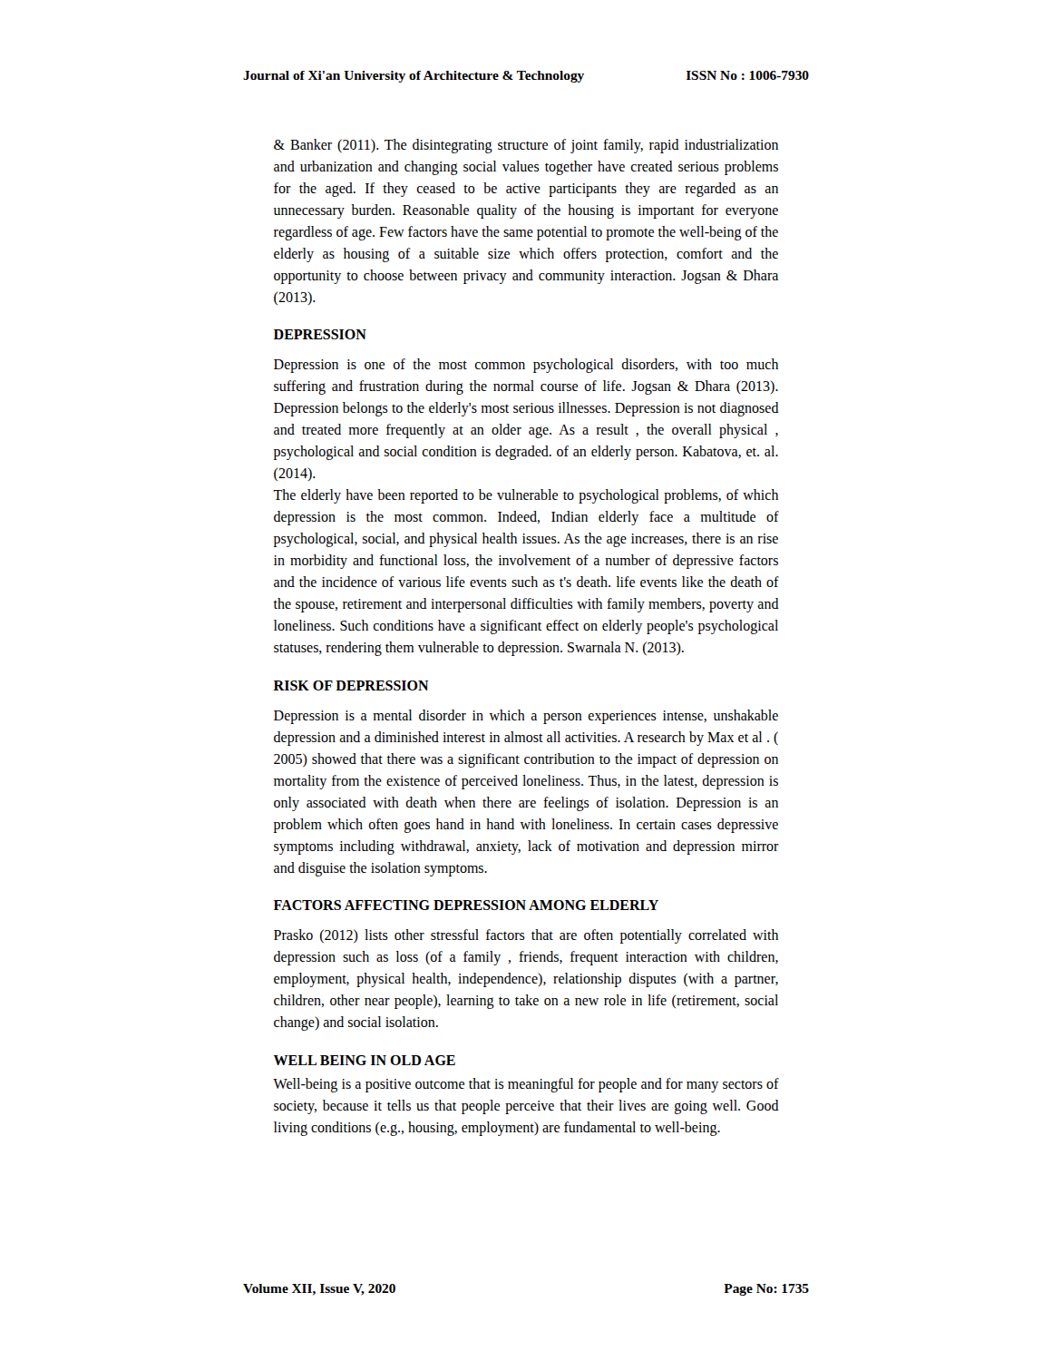Journal of Xi'an University of Architecture & Technology
ISSN No : 1006-7930
& Banker (2011). The disintegrating structure of joint family, rapid industrialization and urbanization and changing social values together have created serious problems for the aged. If they ceased to be active participants they are regarded as an unnecessary burden. Reasonable quality of the housing is important for everyone regardless of age. Few factors have the same potential to promote the well-being of the elderly as housing of a suitable size which offers protection, comfort and the opportunity to choose between privacy and community interaction. Jogsan & Dhara (2013).
DEPRESSION
Depression is one of the most common psychological disorders, with too much suffering and frustration during the normal course of life. Jogsan & Dhara (2013). Depression belongs to the elderly's most serious illnesses. Depression is not diagnosed and treated more frequently at an older age. As a result , the overall physical , psychological and social condition is degraded. of an elderly person. Kabatova, et. al. (2014).
The elderly have been reported to be vulnerable to psychological problems, of which depression is the most common. Indeed, Indian elderly face a multitude of psychological, social, and physical health issues. As the age increases, there is an rise in morbidity and functional loss, the involvement of a number of depressive factors and the incidence of various life events such as t's death. life events like the death of the spouse, retirement and interpersonal difficulties with family members, poverty and loneliness. Such conditions have a significant effect on elderly people's psychological statuses, rendering them vulnerable to depression. Swarnala N. (2013).
RISK OF DEPRESSION
Depression is a mental disorder in which a person experiences intense, unshakable depression and a diminished interest in almost all activities. A research by Max et al . ( 2005) showed that there was a significant contribution to the impact of depression on mortality from the existence of perceived loneliness. Thus, in the latest, depression is only associated with death when there are feelings of isolation. Depression is an problem which often goes hand in hand with loneliness. In certain cases depressive symptoms including withdrawal, anxiety, lack of motivation and depression mirror and disguise the isolation symptoms.
FACTORS AFFECTING DEPRESSION AMONG ELDERLY
Prasko (2012) lists other stressful factors that are often potentially correlated with depression such as loss (of a family , friends, frequent interaction with children, employment, physical health, independence), relationship disputes (with a partner, children, other near people), learning to take on a new role in life (retirement, social change) and social isolation.
WELL BEING IN OLD AGE
Well-being is a positive outcome that is meaningful for people and for many sectors of society, because it tells us that people perceive that their lives are going well. Good living conditions (e.g., housing, employment) are fundamental to well-being.
Volume XII, Issue V, 2020
Page No: 1735